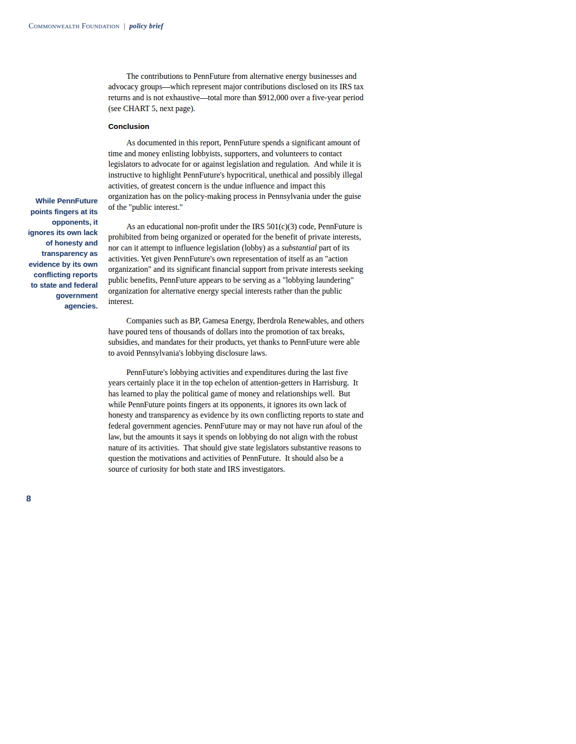Commonwealth Foundation | policy brief
While PennFuture points fingers at its opponents, it ignores its own lack of honesty and transparency as evidence by its own conflicting reports to state and federal government agencies.
The contributions to PennFuture from alternative energy businesses and advocacy groups—which represent major contributions disclosed on its IRS tax returns and is not exhaustive—total more than $912,000 over a five-year period (see CHART 5, next page).
Conclusion
As documented in this report, PennFuture spends a significant amount of time and money enlisting lobbyists, supporters, and volunteers to contact legislators to advocate for or against legislation and regulation. And while it is instructive to highlight PennFuture's hypocritical, unethical and possibly illegal activities, of greatest concern is the undue influence and impact this organization has on the policy-making process in Pennsylvania under the guise of the "public interest."
As an educational non-profit under the IRS 501(c)(3) code, PennFuture is prohibited from being organized or operated for the benefit of private interests, nor can it attempt to influence legislation (lobby) as a substantial part of its activities. Yet given PennFuture's own representation of itself as an "action organization" and its significant financial support from private interests seeking public benefits, PennFuture appears to be serving as a "lobbying laundering" organization for alternative energy special interests rather than the public interest.
Companies such as BP, Gamesa Energy, Iberdrola Renewables, and others have poured tens of thousands of dollars into the promotion of tax breaks, subsidies, and mandates for their products, yet thanks to PennFuture were able to avoid Pennsylvania's lobbying disclosure laws.
PennFuture's lobbying activities and expenditures during the last five years certainly place it in the top echelon of attention-getters in Harrisburg. It has learned to play the political game of money and relationships well. But while PennFuture points fingers at its opponents, it ignores its own lack of honesty and transparency as evidence by its own conflicting reports to state and federal government agencies. PennFuture may or may not have run afoul of the law, but the amounts it says it spends on lobbying do not align with the robust nature of its activities. That should give state legislators substantive reasons to question the motivations and activities of PennFuture. It should also be a source of curiosity for both state and IRS investigators.
8